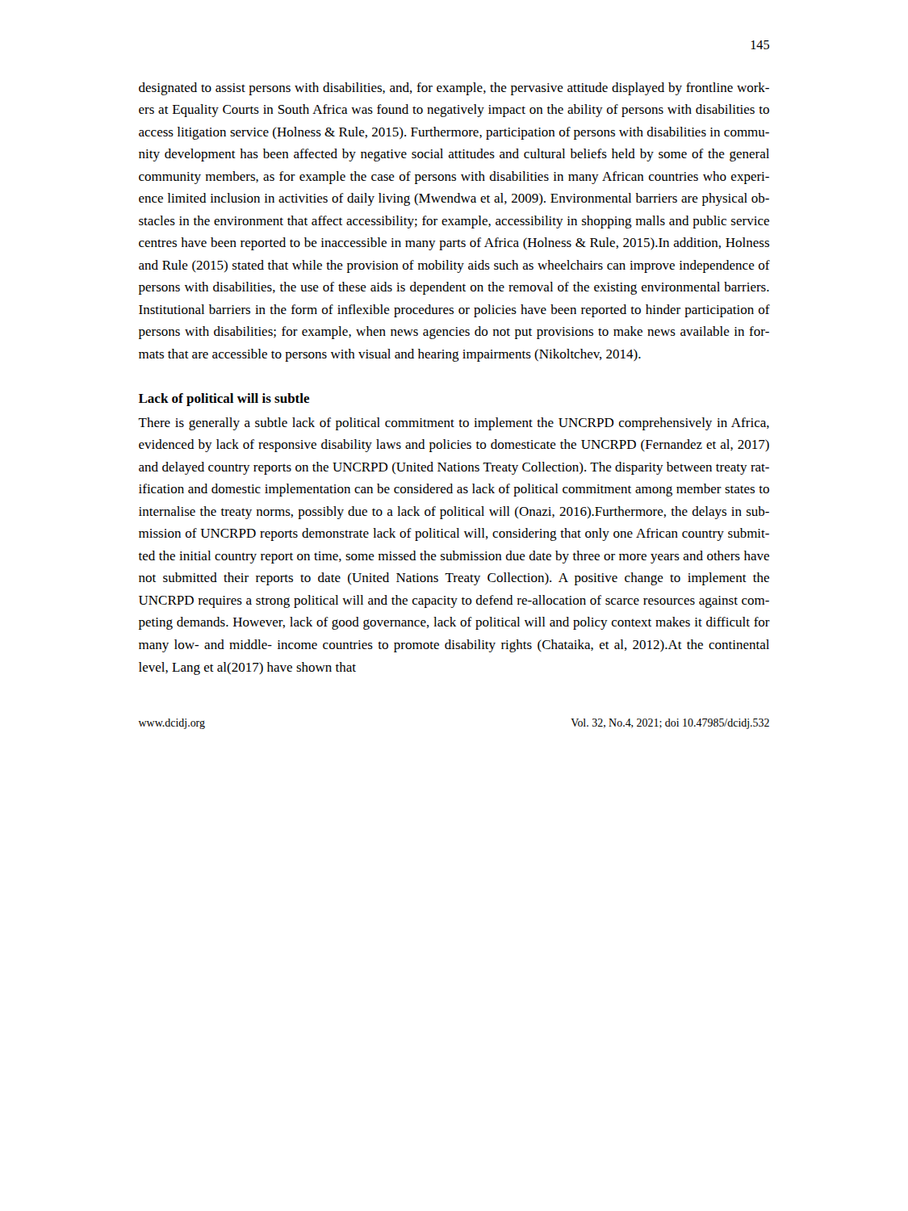145
designated to assist persons with disabilities, and, for example, the pervasive attitude displayed by frontline workers at Equality Courts in South Africa was found to negatively impact on the ability of persons with disabilities to access litigation service (Holness & Rule, 2015). Furthermore, participation of persons with disabilities in community development has been affected by negative social attitudes and cultural beliefs held by some of the general community members, as for example the case of persons with disabilities in many African countries who experience limited inclusion in activities of daily living (Mwendwa et al, 2009). Environmental barriers are physical obstacles in the environment that affect accessibility; for example, accessibility in shopping malls and public service centres have been reported to be inaccessible in many parts of Africa (Holness & Rule, 2015).In addition, Holness and Rule (2015) stated that while the provision of mobility aids such as wheelchairs can improve independence of persons with disabilities, the use of these aids is dependent on the removal of the existing environmental barriers. Institutional barriers in the form of inflexible procedures or policies have been reported to hinder participation of persons with disabilities; for example, when news agencies do not put provisions to make news available in formats that are accessible to persons with visual and hearing impairments (Nikoltchev, 2014).
Lack of political will is subtle
There is generally a subtle lack of political commitment to implement the UNCRPD comprehensively in Africa, evidenced by lack of responsive disability laws and policies to domesticate the UNCRPD (Fernandez et al, 2017) and delayed country reports on the UNCRPD (United Nations Treaty Collection). The disparity between treaty ratification and domestic implementation can be considered as lack of political commitment among member states to internalise the treaty norms, possibly due to a lack of political will (Onazi, 2016).Furthermore, the delays in submission of UNCRPD reports demonstrate lack of political will, considering that only one African country submitted the initial country report on time, some missed the submission due date by three or more years and others have not submitted their reports to date (United Nations Treaty Collection). A positive change to implement the UNCRPD requires a strong political will and the capacity to defend re-allocation of scarce resources against competing demands. However, lack of good governance, lack of political will and policy context makes it difficult for many low- and middle- income countries to promote disability rights (Chataika, et al, 2012).At the continental level, Lang et al(2017) have shown that
www.dcidj.org
Vol. 32, No.4, 2021; doi 10.47985/dcidj.532